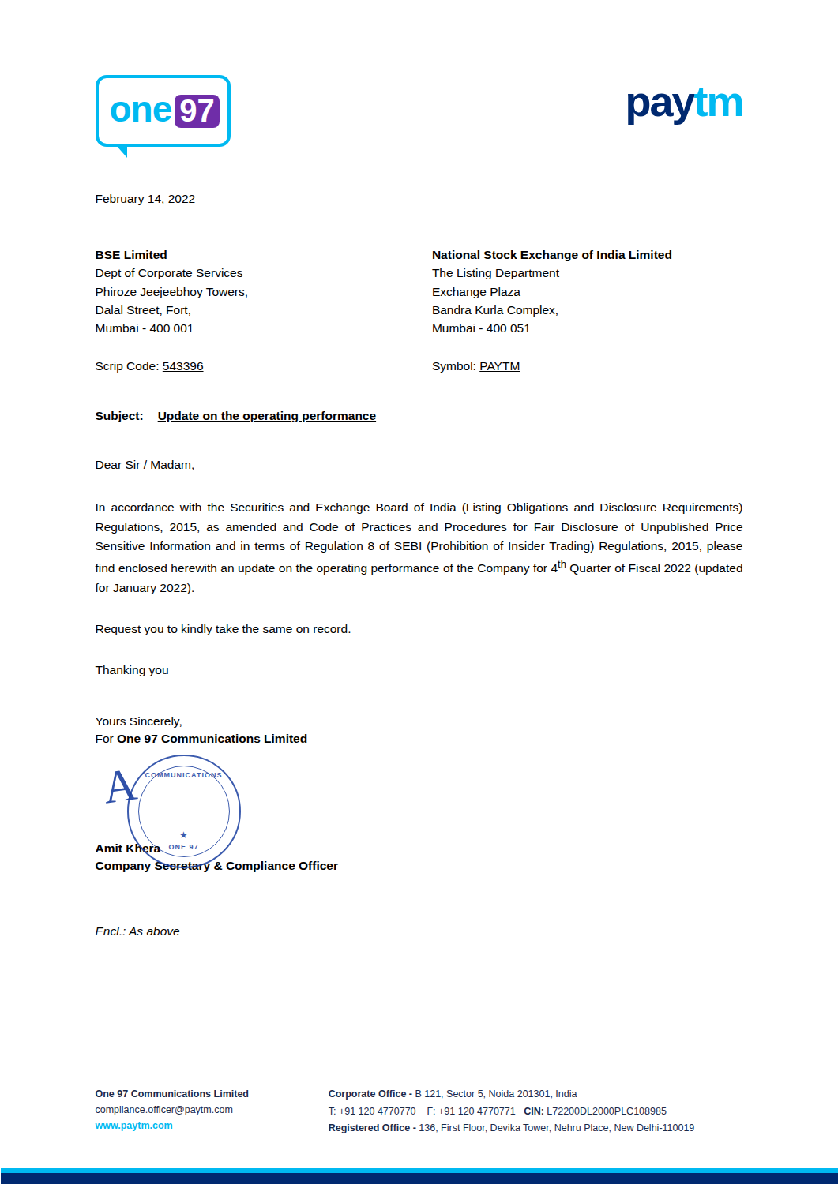one 97
pay tm
February 14, 2022
BSE Limited
Dept of Corporate Services
Phiroze Jeejeebhoy Towers,
Dalal Street, Fort,
Mumbai - 400 001
National Stock Exchange of India Limited
The Listing Department
Exchange Plaza
Bandra Kurla Complex,
Mumbai - 400 051
Scrip Code: 543396
Symbol: PAYTM
Subject: Update on the operating performance
Dear Sir / Madam,
In accordance with the Securities and Exchange Board of India (Listing Obligations and Disclosure Requirements) Regulations, 2015, as amended and Code of Practices and Procedures for Fair Disclosure of Unpublished Price Sensitive Information and in terms of Regulation 8 of SEBI (Prohibition of Insider Trading) Regulations, 2015, please find enclosed herewith an update on the operating performance of the Company for 4th Quarter of Fiscal 2022 (updated for January 2022).
Request you to kindly take the same on record.
Thanking you
Yours Sincerely,
For One 97 Communications Limited
COMMUNICATIONS
ONE 97
★
A
Amit Khera
Company Secretary & Compliance Officer
Encl.: As above
One 97 Communications Limited
compliance.officer@paytm.com
www.paytm.com
Corporate Office - B 121, Sector 5, Noida 201301, India
T: +91 120 4770770 F: +91 120 4770771 CIN: L72200DL2000PLC108985
Registered Office - 136, First Floor, Devika Tower, Nehru Place, New Delhi-110019